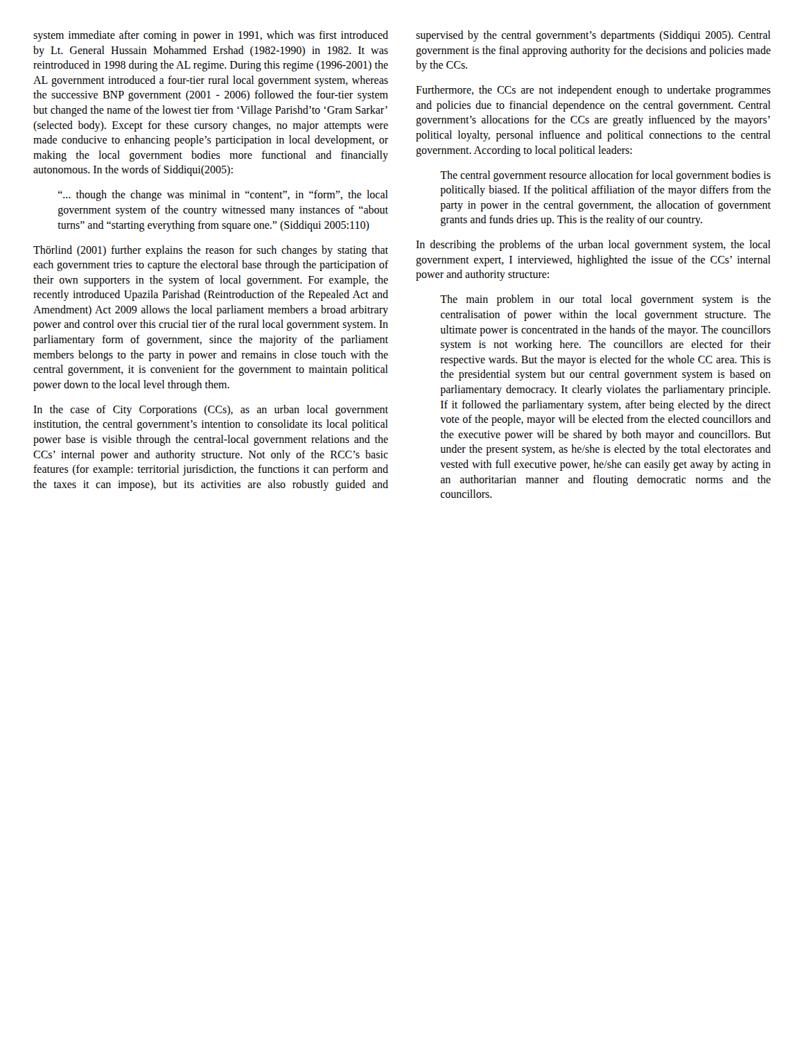system immediate after coming in power in 1991, which was first introduced by Lt. General Hussain Mohammed Ershad (1982-1990) in 1982. It was reintroduced in 1998 during the AL regime. During this regime (1996-2001) the AL government introduced a four-tier rural local government system, whereas the successive BNP government (2001 - 2006) followed the four-tier system but changed the name of the lowest tier from ‘Village Parishd’to ‘Gram Sarkar’ (selected body). Except for these cursory changes, no major attempts were made conducive to enhancing people’s participation in local development, or making the local government bodies more functional and financially autonomous. In the words of Siddiqui(2005):
“... though the change was minimal in “content”, in “form”, the local government system of the country witnessed many instances of “about turns” and “starting everything from square one.” (Siddiqui 2005:110)
Thörlind (2001) further explains the reason for such changes by stating that each government tries to capture the electoral base through the participation of their own supporters in the system of local government. For example, the recently introduced Upazila Parishad (Reintroduction of the Repealed Act and Amendment) Act 2009 allows the local parliament members a broad arbitrary power and control over this crucial tier of the rural local government system. In parliamentary form of government, since the majority of the parliament members belongs to the party in power and remains in close touch with the central government, it is convenient for the government to maintain political power down to the local level through them.
In the case of City Corporations (CCs), as an urban local government institution, the central government’s intention to consolidate its local political power base is visible through the central-local government relations and the CCs’ internal power and authority structure. Not only of the RCC’s basic features (for example: territorial jurisdiction, the functions it can perform and the taxes it can impose), but its activities are also robustly guided and supervised by the central government’s departments (Siddiqui 2005). Central government is the final approving authority for the decisions and policies made by the CCs.
Furthermore, the CCs are not independent enough to undertake programmes and policies due to financial dependence on the central government. Central government’s allocations for the CCs are greatly influenced by the mayors’ political loyalty, personal influence and political connections to the central government. According to local political leaders:
The central government resource allocation for local government bodies is politically biased. If the political affiliation of the mayor differs from the party in power in the central government, the allocation of government grants and funds dries up. This is the reality of our country.
In describing the problems of the urban local government system, the local government expert, I interviewed, highlighted the issue of the CCs’ internal power and authority structure:
The main problem in our total local government system is the centralisation of power within the local government structure. The ultimate power is concentrated in the hands of the mayor. The councillors system is not working here. The councillors are elected for their respective wards. But the mayor is elected for the whole CC area. This is the presidential system but our central government system is based on parliamentary democracy. It clearly violates the parliamentary principle. If it followed the parliamentary system, after being elected by the direct vote of the people, mayor will be elected from the elected councillors and the executive power will be shared by both mayor and councillors. But under the present system, as he/she is elected by the total electorates and vested with full executive power, he/she can easily get away by acting in an authoritarian manner and flouting democratic norms and the councillors.